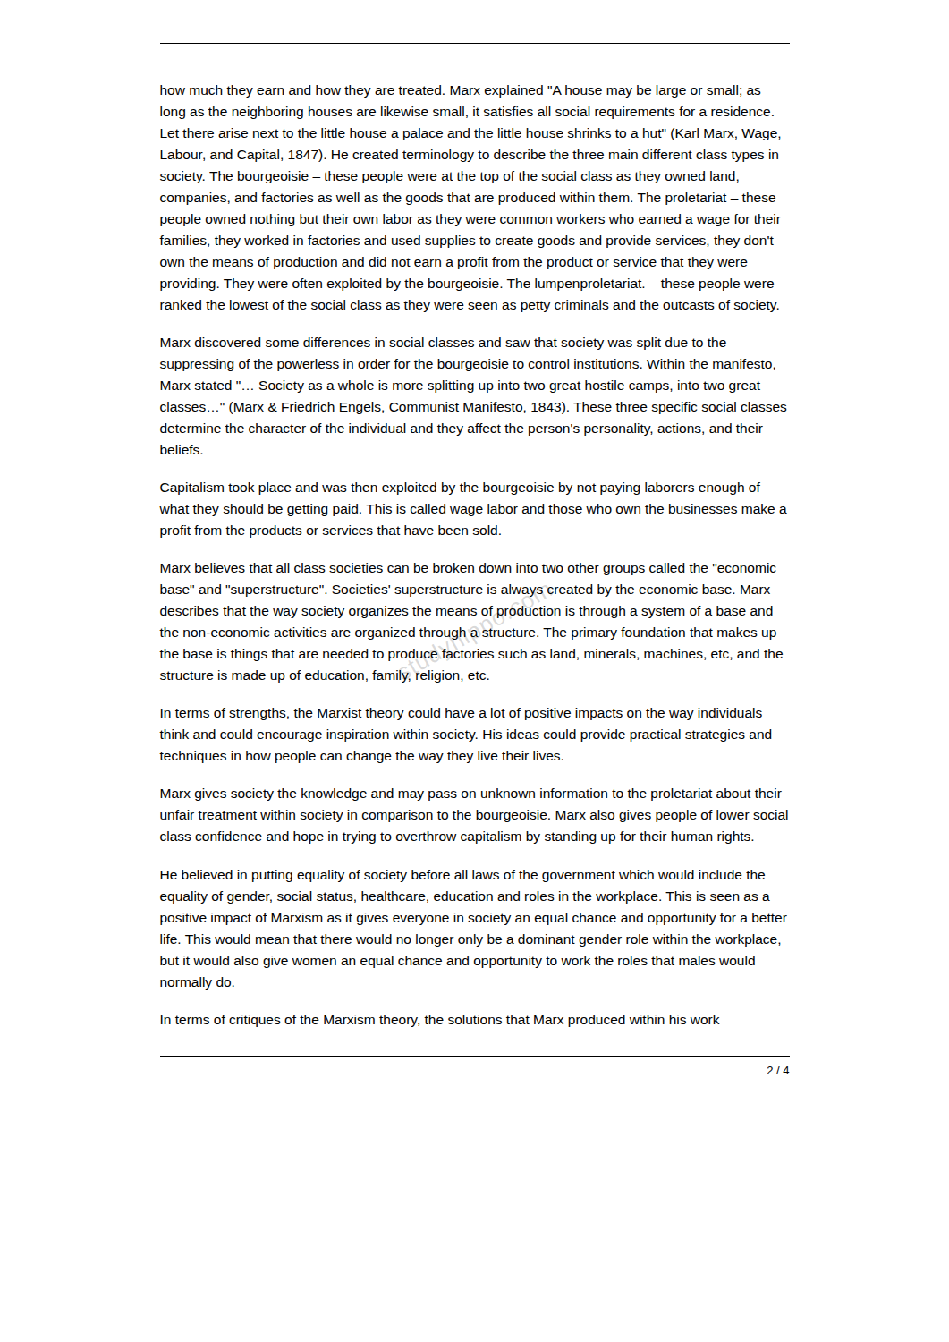studyhippo.com
how much they earn and how they are treated. Marx explained "A house may be large or small; as long as the neighboring houses are likewise small, it satisfies all social requirements for a residence. Let there arise next to the little house a palace and the little house shrinks to a hut" (Karl Marx, Wage, Labour, and Capital, 1847). He created terminology to describe the three main different class types in society. The bourgeoisie – these people were at the top of the social class as they owned land, companies, and factories as well as the goods that are produced within them. The proletariat – these people owned nothing but their own labor as they were common workers who earned a wage for their families, they worked in factories and used supplies to create goods and provide services, they don't own the means of production and did not earn a profit from the product or service that they were providing. They were often exploited by the bourgeoisie. The lumpenproletariat. – these people were ranked the lowest of the social class as they were seen as petty criminals and the outcasts of society.
Marx discovered some differences in social classes and saw that society was split due to the suppressing of the powerless in order for the bourgeoisie to control institutions. Within the manifesto, Marx stated "… Society as a whole is more splitting up into two great hostile camps, into two great classes…" (Marx & Friedrich Engels, Communist Manifesto, 1843). These three specific social classes determine the character of the individual and they affect the person's personality, actions, and their beliefs.
Capitalism took place and was then exploited by the bourgeoisie by not paying laborers enough of what they should be getting paid. This is called wage labor and those who own the businesses make a profit from the products or services that have been sold.
Marx believes that all class societies can be broken down into two other groups called the "economic base" and "superstructure". Societies' superstructure is always created by the economic base. Marx describes that the way society organizes the means of production is through a system of a base and the non-economic activities are organized through a structure. The primary foundation that makes up the base is things that are needed to produce factories such as land, minerals, machines, etc, and the structure is made up of education, family, religion, etc.
In terms of strengths, the Marxist theory could have a lot of positive impacts on the way individuals think and could encourage inspiration within society. His ideas could provide practical strategies and techniques in how people can change the way they live their lives.
Marx gives society the knowledge and may pass on unknown information to the proletariat about their unfair treatment within society in comparison to the bourgeoisie. Marx also gives people of lower social class confidence and hope in trying to overthrow capitalism by standing up for their human rights.
He believed in putting equality of society before all laws of the government which would include the equality of gender, social status, healthcare, education and roles in the workplace. This is seen as a positive impact of Marxism as it gives everyone in society an equal chance and opportunity for a better life. This would mean that there would no longer only be a dominant gender role within the workplace, but it would also give women an equal chance and opportunity to work the roles that males would normally do.
In terms of critiques of the Marxism theory, the solutions that Marx produced within his work
2 / 4